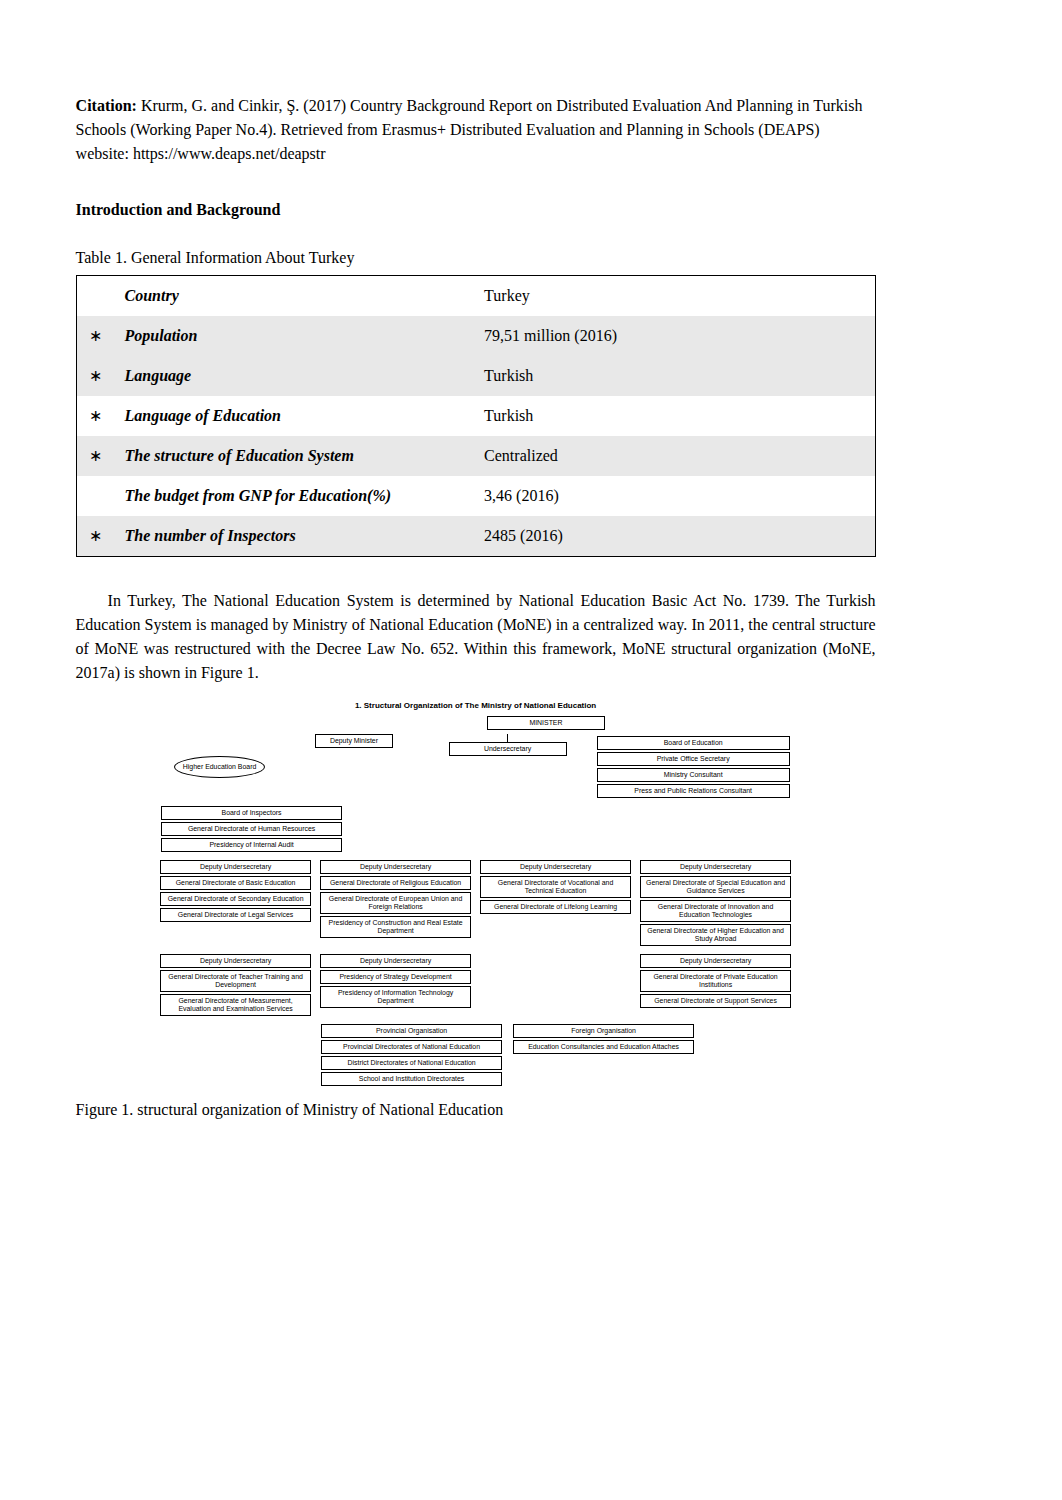Citation: Krurm, G. and Cinkir, Ş. (2017) Country Background Report on Distributed Evaluation And Planning in Turkish Schools (Working Paper No.4). Retrieved from Erasmus+ Distributed Evaluation and Planning in Schools (DEAPS) website: https://www.deaps.net/deapstr
Introduction and Background
Table 1. General Information About Turkey
| | Country | Turkey |
| ∗ | Population | 79,51 million (2016) |
| ∗ | Language | Turkish |
| ∗ | Language of Education | Turkish |
| ∗ | The structure of Education System | Centralized |
| | The budget from GNP for Education(%) | 3,46 (2016) |
| ∗ | The number of Inspectors | 2485 (2016) |
In Turkey, The National Education System is determined by National Education Basic Act No. 1739. The Turkish Education System is managed by Ministry of National Education (MoNE) in a centralized way. In 2011, the central structure of MoNE was restructured with the Decree Law No. 652. Within this framework, MoNE structural organization (MoNE, 2017a) is shown in Figure 1.
1. Structural Organization of The Ministry of National Education
| | | MINISTER | |
| Higher Education Board | Deputy Minister | Undersecretary | Board of Education Private Office Secretary Ministry Consultant Press and Public Relations Consultant |
| Board of Inspectors General Directorate of Human Resources Presidency of Internal Audit | |
| Deputy Undersecretary General Directorate of Basic Education General Directorate of Secondary Education General Directorate of Legal Services | Deputy Undersecretary General Directorate of Religious Education General Directorate of European Union and Foreign Relations Presidency of Construction and Real Estate Department | Deputy Undersecretary General Directorate of Vocational and Technical Education General Directorate of Lifelong Learning | Deputy Undersecretary General Directorate of Special Education and Guidance Services General Directorate of Innovation and Education Technologies General Directorate of Higher Education and Study Abroad |
| Deputy Undersecretary General Directorate of Teacher Training and Development General Directorate of Measurement, Evaluation and Examination Services | Deputy Undersecretary Presidency of Strategy Development Presidency of Information Technology Department | | Deputy Undersecretary General Directorate of Private Education Institutions General Directorate of Support Services |
| | Provincial Organisation Provincial Directorates of National Education District Directorates of National Education School and Institution Directorates | Foreign Organisation Education Consultancies and Education Attaches | |
Figure 1. structural organization of Ministry of National Education